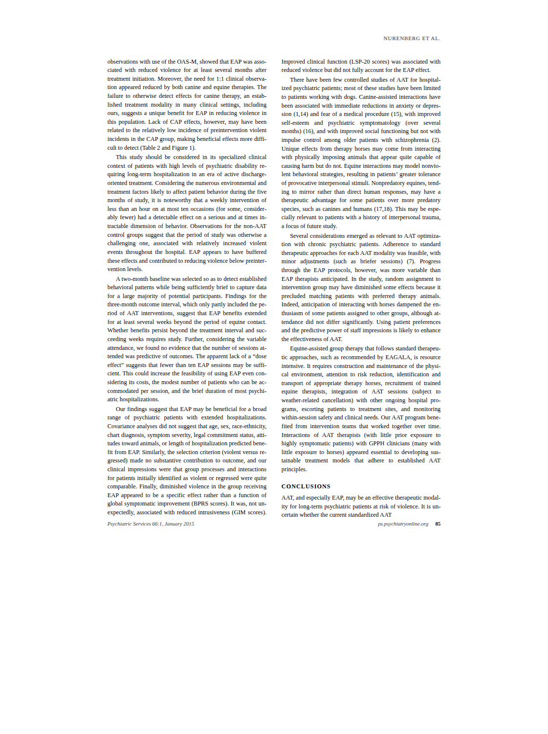NURENBERG ET AL.
observations with use of the OAS-M, showed that EAP was associated with reduced violence for at least several months after treatment initiation. Moreover, the need for 1:1 clinical observation appeared reduced by both canine and equine therapies. The failure to otherwise detect effects for canine therapy, an established treatment modality in many clinical settings, including ours, suggests a unique benefit for EAP in reducing violence in this population. Lack of CAP effects, however, may have been related to the relatively low incidence of preintervention violent incidents in the CAP group, making beneficial effects more difficult to detect (Table 2 and Figure 1).
This study should be considered in its specialized clinical context of patients with high levels of psychiatric disability requiring long-term hospitalization in an era of active discharge-oriented treatment. Considering the numerous environmental and treatment factors likely to affect patient behavior during the five months of study, it is noteworthy that a weekly intervention of less than an hour on at most ten occasions (for some, considerably fewer) had a detectable effect on a serious and at times intractable dimension of behavior. Observations for the non-AAT control groups suggest that the period of study was otherwise a challenging one, associated with relatively increased violent events throughout the hospital. EAP appears to have buffered these effects and contributed to reducing violence below preintervention levels.
A two-month baseline was selected so as to detect established behavioral patterns while being sufficiently brief to capture data for a large majority of potential participants. Findings for the three-month outcome interval, which only partly included the period of AAT interventions, suggest that EAP benefits extended for at least several weeks beyond the period of equine contact. Whether benefits persist beyond the treatment interval and succeeding weeks requires study. Further, considering the variable attendance, we found no evidence that the number of sessions attended was predictive of outcomes. The apparent lack of a “dose effect” suggests that fewer than ten EAP sessions may be sufficient. This could increase the feasibility of using EAP even considering its costs, the modest number of patients who can be accommodated per session, and the brief duration of most psychiatric hospitalizations.
Our findings suggest that EAP may be beneficial for a broad range of psychiatric patients with extended hospitalizations. Covariance analyses did not suggest that age, sex, race-ethnicity, chart diagnosis, symptom severity, legal commitment status, attitudes toward animals, or length of hospitalization predicted benefit from EAP. Similarly, the selection criterion (violent versus regressed) made no substantive contribution to outcome, and our clinical impressions were that group processes and interactions for patients initially identified as violent or regressed were quite comparable. Finally, diminished violence in the group receiving EAP appeared to be a specific effect rather than a function of global symptomatic improvement (BPRS scores). It was, not unexpectedly, associated with reduced intrusiveness (GIM scores). Improved clinical function (LSP-20 scores) was associated with reduced violence but did not fully account for the EAP effect.
There have been few controlled studies of AAT for hospitalized psychiatric patients; most of these studies have been limited to patients working with dogs. Canine-assisted interactions have been associated with immediate reductions in anxiety or depression (1,14) and fear of a medical procedure (15), with improved self-esteem and psychiatric symptomatology (over several months) (16), and with improved social functioning but not with impulse control among older patients with schizophrenia (2). Unique effects from therapy horses may come from interacting with physically imposing animals that appear quite capable of causing harm but do not. Equine interactions may model nonviolent behavioral strategies, resulting in patients’ greater tolerance of provocative interpersonal stimuli. Nonpredatory equines, tending to mirror rather than direct human responses, may have a therapeutic advantage for some patients over more predatory species, such as canines and humans (17,18). This may be especially relevant to patients with a history of interpersonal trauma, a focus of future study.
Several considerations emerged as relevant to AAT optimization with chronic psychiatric patients. Adherence to standard therapeutic approaches for each AAT modality was feasible, with minor adjustments (such as briefer sessions) (7). Progress through the EAP protocols, however, was more variable than EAP therapists anticipated. In the study, random assignment to intervention group may have diminished some effects because it precluded matching patients with preferred therapy animals. Indeed, anticipation of interacting with horses dampened the enthusiasm of some patients assigned to other groups, although attendance did not differ significantly. Using patient preferences and the predictive power of staff impressions is likely to enhance the effectiveness of AAT.
Equine-assisted group therapy that follows standard therapeutic approaches, such as recommended by EAGALA, is resource intensive. It requires construction and maintenance of the physical environment, attention to risk reduction, identification and transport of appropriate therapy horses, recruitment of trained equine therapists, integration of AAT sessions (subject to weather-related cancellation) with other ongoing hospital programs, escorting patients to treatment sites, and monitoring within-session safety and clinical needs. Our AAT program benefited from intervention teams that worked together over time. Interactions of AAT therapists (with little prior exposure to highly symptomatic patients) with GPPH clinicians (many with little exposure to horses) appeared essential to developing sustainable treatment models that adhere to established AAT principles.
Conclusions
AAT, and especially EAP, may be an effective therapeutic modality for long-term psychiatric patients at risk of violence. It is uncertain whether the current standardized AAT
Psychiatric Services 66:1, January 2015
ps.psychiatryonline.org 85